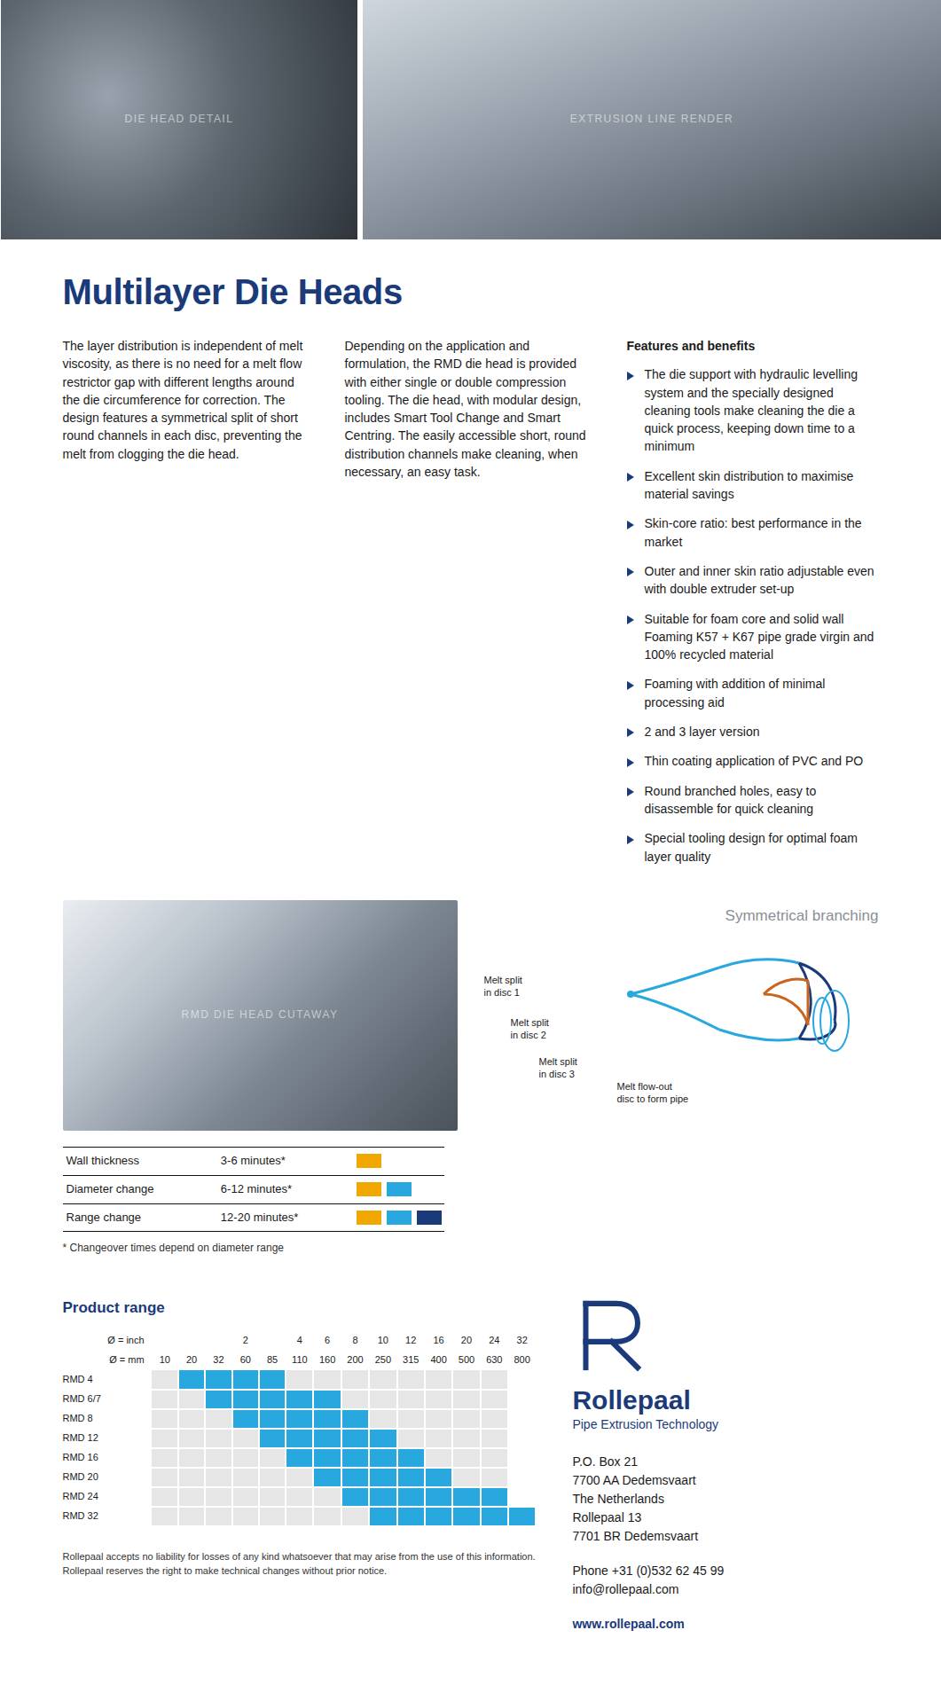Multilayer Die Heads
The layer distribution is independent of melt viscosity, as there is no need for a melt flow restrictor gap with different lengths around the die circumference for correction. The design features a symmetrical split of short round channels in each disc, preventing the melt from clogging the die head.
Depending on the application and formulation, the RMD die head is provided with either single or double compression tooling. The die head, with modular design, includes Smart Tool Change and Smart Centring. The easily accessible short, round distribution channels make cleaning, when necessary, an easy task.
Features and benefits
The die support with hydraulic levelling system and the specially designed cleaning tools make cleaning the die a quick process, keeping down time to a minimum
Excellent skin distribution to maximise material savings
Skin-core ratio: best performance in the market
Outer and inner skin ratio adjustable even with double extruder set-up
Suitable for foam core and solid wall Foaming K57 + K67 pipe grade virgin and 100% recycled material
Foaming with addition of minimal processing aid
2 and 3 layer version
Thin coating application of PVC and PO
Round branched holes, easy to disassemble for quick cleaning
Special tooling design for optimal foam layer quality
| Wall thickness | 3-6 minutes* | | | |
| Diameter change | 6-12 minutes* | | | |
| Range change | 12-20 minutes* | | | |
* Changeover times depend on diameter range
Symmetrical branching
Melt split
in disc 1 Melt split
in disc 2 Melt split
in disc 3 Melt flow-out
disc to form pipe
Product range
| Ø = inch | | | | 2 | | 4 | 6 | 8 | 10 | 12 | 16 | 20 | 24 | 32 |
| --- | --- | --- | --- | --- | --- | --- | --- | --- | --- | --- | --- | --- | --- | --- |
| Ø = mm | 10 | 20 | 32 | 60 | 85 | 110 | 160 | 200 | 250 | 315 | 400 | 500 | 630 | 800 |
| RMD 4 | | | | | | | | | | | | | | |
| RMD 6/7 | | | | | | | | | | | | | | |
| RMD 8 | | | | | | | | | | | | | | |
| RMD 12 | | | | | | | | | | | | | | |
| RMD 16 | | | | | | | | | | | | | | |
| RMD 20 | | | | | | | | | | | | | | |
| RMD 24 | | | | | | | | | | | | | | |
| RMD 32 | | | | | | | | | | | | | | |
Rollepaal accepts no liability for losses of any kind whatsoever that may arise from the use of this information.
Rollepaal reserves the right to make technical changes without prior notice.
Rollepaal
Pipe Extrusion Technology
P.O. Box 21
7700 AA Dedemsvaart
The Netherlands
Rollepaal 13
7701 BR Dedemsvaart
Phone +31 (0)532 62 45 99
info@rollepaal.com
www.rollepaal.com